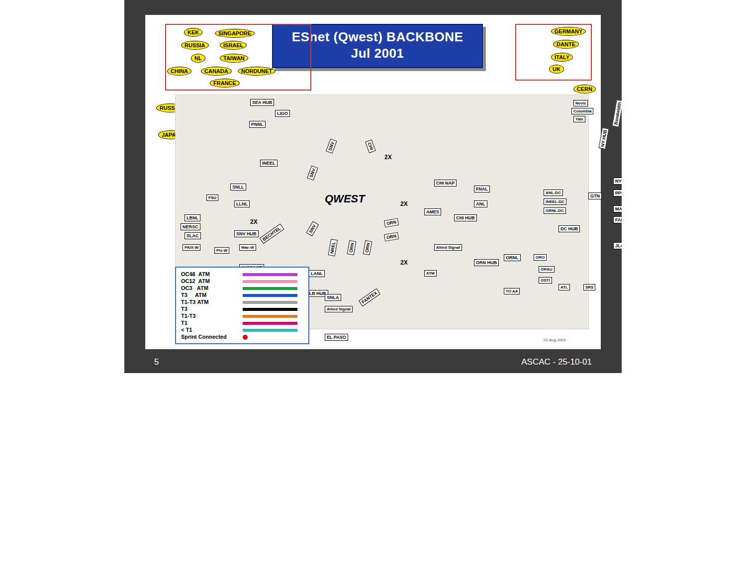ESnet (Qwest) BACKBONE
Jul 2001
KEK
SINGAPORE
RUSSIA
ISRAEL
NL
TAIWAN
CHINA
CANADA
NORDUNET
FRANCE
GERMANY
DANTE
ITALY
UK
CERN
RUSSIA
JAPAN
SEA HUB
LIGO
PNNL
INEEL
SNLL
LLNL
FSU
LBNL
NERSC
SLAC
PAIX-W
Pix-W
Mae-W
SNV HUB
BECHTEL
YUCCA MT
GA
SAIC
QWEST
SNV
CHI
SNV
SNV
NREL
ORN
ORN
ORN
ORN
2X
2X
2X
2X
2X
LANL
ALB HUB
SNLA
Allied Signal
FANTEX
EL PASO
CHI NAP
FNAL
ANL
AMES
CHI HUB
Allied Signal
ATM
ORN HUB
ORNL
ORO
ORAU
OSTI
TO AA
ATL
SRS
ANL-DC
INEEL-DC
ORNL-DC
GTN
MAE-E
FAIX-E
DC HUB
JLAB
Nevis
Columbia
Yale
Bandwidth
NY HUB
MIT
BNL
NY-NAP
PPPL
| OC48 ATM | |
| OC12 ATM | |
| OC3 ATM | |
| T3 ATM | |
| T1-T3 ATM | |
| T3 | |
| T1-T3 | |
| T1 | |
| < T1 | |
| Sprint Connected | |
02 Aug 2001
5
ASCAC - 25-10-01